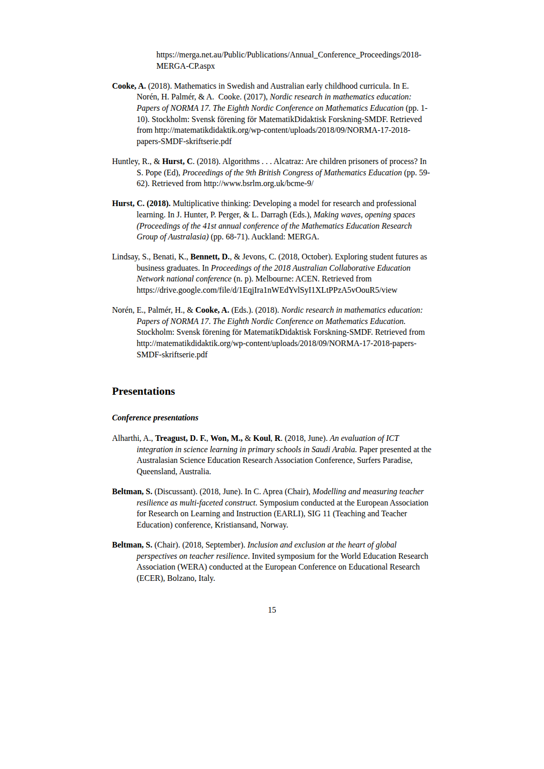https://merga.net.au/Public/Publications/Annual_Conference_Proceedings/2018-MERGA-CP.aspx
Cooke, A. (2018). Mathematics in Swedish and Australian early childhood curricula. In E. Norén, H. Palmér, & A. Cooke. (2017), Nordic research in mathematics education: Papers of NORMA 17. The Eighth Nordic Conference on Mathematics Education (pp. 1-10). Stockholm: Svensk förening för MatematikDidaktisk Forskning-SMDF. Retrieved from http://matematikdidaktik.org/wp-content/uploads/2018/09/NORMA-17-2018-papers-SMDF-skriftserie.pdf
Huntley, R., & Hurst, C. (2018). Algorithms . . . Alcatraz: Are children prisoners of process? In S. Pope (Ed), Proceedings of the 9th British Congress of Mathematics Education (pp. 59-62). Retrieved from http://www.bsrlm.org.uk/bcme-9/
Hurst, C. (2018). Multiplicative thinking: Developing a model for research and professional learning. In J. Hunter, P. Perger, & L. Darragh (Eds.), Making waves, opening spaces (Proceedings of the 41st annual conference of the Mathematics Education Research Group of Australasia) (pp. 68-71). Auckland: MERGA.
Lindsay, S., Benati, K., Bennett, D., & Jevons, C. (2018, October). Exploring student futures as business graduates. In Proceedings of the 2018 Australian Collaborative Education Network national conference (n. p). Melbourne: ACEN. Retrieved from https://drive.google.com/file/d/1EqjIra1nWEdYvlSyI1XLtPPzA5vOouR5/view
Norén, E., Palmér, H., & Cooke, A. (Eds.). (2018). Nordic research in mathematics education: Papers of NORMA 17. The Eighth Nordic Conference on Mathematics Education. Stockholm: Svensk förening för MatematikDidaktisk Forskning-SMDF. Retrieved from http://matematikdidaktik.org/wp-content/uploads/2018/09/NORMA-17-2018-papers-SMDF-skriftserie.pdf
Presentations
Conference presentations
Alharthi, A., Treagust, D. F., Won, M., & Koul, R. (2018, June). An evaluation of ICT integration in science learning in primary schools in Saudi Arabia. Paper presented at the Australasian Science Education Research Association Conference, Surfers Paradise, Queensland, Australia.
Beltman, S. (Discussant). (2018, June). In C. Aprea (Chair), Modelling and measuring teacher resilience as multi-faceted construct. Symposium conducted at the European Association for Research on Learning and Instruction (EARLI), SIG 11 (Teaching and Teacher Education) conference, Kristiansand, Norway.
Beltman, S. (Chair). (2018, September). Inclusion and exclusion at the heart of global perspectives on teacher resilience. Invited symposium for the World Education Research Association (WERA) conducted at the European Conference on Educational Research (ECER), Bolzano, Italy.
15